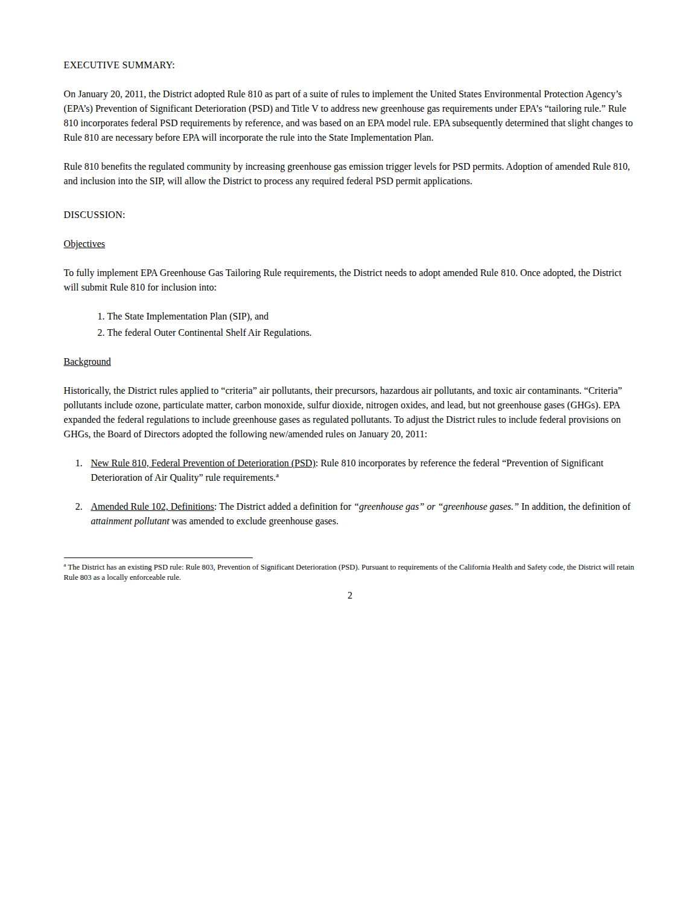EXECUTIVE SUMMARY:
On January 20, 2011, the District adopted Rule 810 as part of a suite of rules to implement the United States Environmental Protection Agency’s (EPA’s) Prevention of Significant Deterioration (PSD) and Title V to address new greenhouse gas requirements under EPA’s “tailoring rule.” Rule 810 incorporates federal PSD requirements by reference, and was based on an EPA model rule. EPA subsequently determined that slight changes to Rule 810 are necessary before EPA will incorporate the rule into the State Implementation Plan.
Rule 810 benefits the regulated community by increasing greenhouse gas emission trigger levels for PSD permits. Adoption of amended Rule 810, and inclusion into the SIP, will allow the District to process any required federal PSD permit applications.
DISCUSSION:
Objectives
To fully implement EPA Greenhouse Gas Tailoring Rule requirements, the District needs to adopt amended Rule 810. Once adopted, the District will submit Rule 810 for inclusion into:
The State Implementation Plan (SIP), and
The federal Outer Continental Shelf Air Regulations.
Background
Historically, the District rules applied to “criteria” air pollutants, their precursors, hazardous air pollutants, and toxic air contaminants. “Criteria” pollutants include ozone, particulate matter, carbon monoxide, sulfur dioxide, nitrogen oxides, and lead, but not greenhouse gases (GHGs). EPA expanded the federal regulations to include greenhouse gases as regulated pollutants. To adjust the District rules to include federal provisions on GHGs, the Board of Directors adopted the following new/amended rules on January 20, 2011:
New Rule 810, Federal Prevention of Deterioration (PSD): Rule 810 incorporates by reference the federal “Prevention of Significant Deterioration of Air Quality” rule requirements.a
Amended Rule 102, Definitions: The District added a definition for “greenhouse gas” or “greenhouse gases.” In addition, the definition of attainment pollutant was amended to exclude greenhouse gases.
a The District has an existing PSD rule: Rule 803, Prevention of Significant Deterioration (PSD). Pursuant to requirements of the California Health and Safety code, the District will retain Rule 803 as a locally enforceable rule.
2